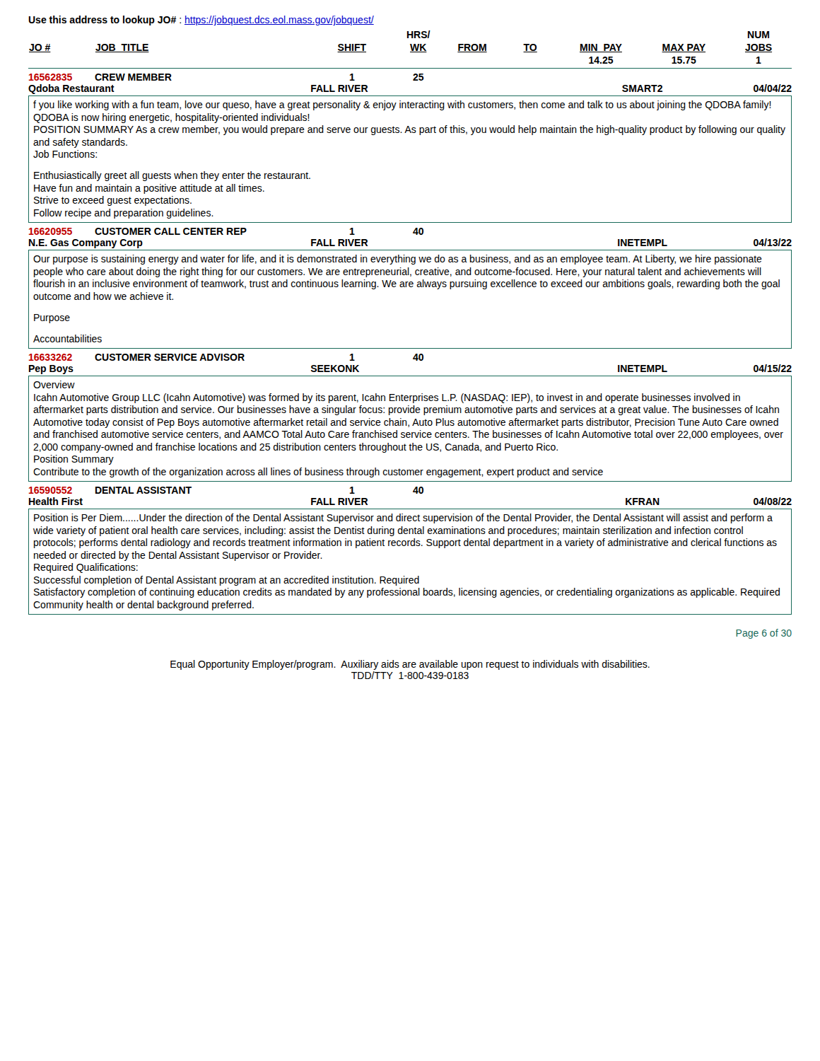Use this address to lookup JO# : https://jobquest.dcs.eol.mass.gov/jobquest/
| | | | HRS/ | | | | | NUM |
| JO # | JOB_TITLE | SHIFT | WK | FROM | TO | MIN_PAY | MAX PAY | JOBS |
| | | | | | | 14.25 | 15.75 | 1 |
| 16562835 | CREW MEMBER | 1 | 25 | | | | | |
| Qdoba Restaurant | FALL RIVER | | | SMART2 | 04/04/22 |
f you like working with a fun team, love our queso, have a great personality & enjoy interacting with customers, then come and talk to us about joining the QDOBA family! QDOBA is now hiring energetic, hospitality-oriented individuals!
POSITION SUMMARY As a crew member, you would prepare and serve our guests. As part of this, you would help maintain the high-quality product by following our quality and safety standards.
Job Functions:
Enthusiastically greet all guests when they enter the restaurant.
Have fun and maintain a positive attitude at all times.
Strive to exceed guest expectations.
Follow recipe and preparation guidelines.
| 16620955 | CUSTOMER CALL CENTER REP | 1 | 40 | | | | | |
| N.E. Gas Company Corp | FALL RIVER | | | INETEMPL | 04/13/22 |
Our purpose is sustaining energy and water for life, and it is demonstrated in everything we do as a business, and as an employee team. At Liberty, we hire passionate people who care about doing the right thing for our customers. We are entrepreneurial, creative, and outcome-focused. Here, your natural talent and achievements will flourish in an inclusive environment of teamwork, trust and continuous learning. We are always pursuing excellence to exceed our ambitions goals, rewarding both the goal outcome and how we achieve it.
Purpose
Accountabilities
| 16633262 | CUSTOMER SERVICE ADVISOR | 1 | 40 | | | | | |
| Pep Boys | SEEKONK | | | INETEMPL | 04/15/22 |
Overview
Icahn Automotive Group LLC (Icahn Automotive) was formed by its parent, Icahn Enterprises L.P. (NASDAQ: IEP), to invest in and operate businesses involved in aftermarket parts distribution and service. Our businesses have a singular focus: provide premium automotive parts and services at a great value. The businesses of Icahn Automotive today consist of Pep Boys automotive aftermarket retail and service chain, Auto Plus automotive aftermarket parts distributor, Precision Tune Auto Care owned and franchised automotive service centers, and AAMCO Total Auto Care franchised service centers. The businesses of Icahn Automotive total over 22,000 employees, over 2,000 company-owned and franchise locations and 25 distribution centers throughout the US, Canada, and Puerto Rico.
Position Summary
Contribute to the growth of the organization across all lines of business through customer engagement, expert product and service
| 16590552 | DENTAL ASSISTANT | 1 | 40 | | | | | |
| Health First | FALL RIVER | | | KFRAN | 04/08/22 |
Position is Per Diem......Under the direction of the Dental Assistant Supervisor and direct supervision of the Dental Provider, the Dental Assistant will assist and perform a wide variety of patient oral health care services, including: assist the Dentist during dental examinations and procedures; maintain sterilization and infection control protocols; performs dental radiology and records treatment information in patient records. Support dental department in a variety of administrative and clerical functions as needed or directed by the Dental Assistant Supervisor or Provider.
Required Qualifications:
Successful completion of Dental Assistant program at an accredited institution. Required
Satisfactory completion of continuing education credits as mandated by any professional boards, licensing agencies, or credentialing organizations as applicable. Required
Community health or dental background preferred.
Page 6 of 30
Equal Opportunity Employer/program. Auxiliary aids are available upon request to individuals with disabilities. TDD/TTY 1-800-439-0183